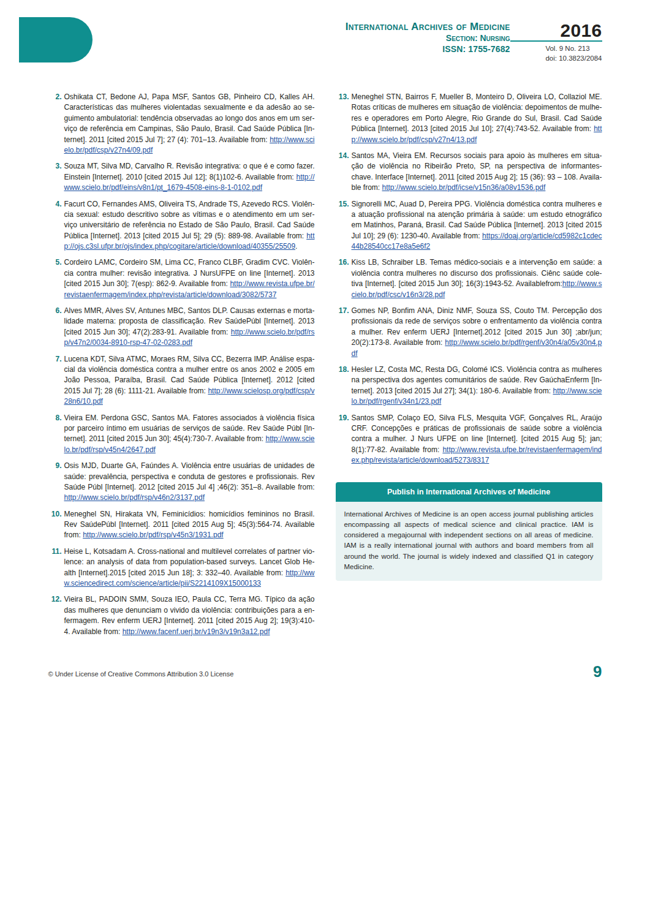2016
Vol. 9 No. 213
doi: 10.3823/2084
International Archives of Medicine
Section: Nursing
ISSN: 1755-7682
2. Oshikata CT, Bedone AJ, Papa MSF, Santos GB, Pinheiro CD, Kalles AH. Características das mulheres violentadas sexualmente e da adesão ao seguimento ambulatorial: tendência observadas ao longo dos anos em um serviço de referência em Campinas, São Paulo, Brasil. Cad Saúde Pública [Internet]. 2011 [cited 2015 Jul 7]; 27 (4): 701–13. Available from: http://www.scielo.br/pdf/csp/v27n4/09.pdf
3. Souza MT, Silva MD, Carvalho R. Revisão integrativa: o que é e como fazer. Einstein [Internet]. 2010 [cited 2015 Jul 12]; 8(1)102-6. Available from: http://www.scielo.br/pdf/eins/v8n1/pt_1679-4508-eins-8-1-0102.pdf
4. Facurt CO, Fernandes AMS, Oliveira TS, Andrade TS, Azevedo RCS. Violência sexual: estudo descritivo sobre as vítimas e o atendimento em um serviço universitário de referência no Estado de São Paulo, Brasil. Cad Saúde Pública [Internet]. 2013 [cited 2015 Jul 5]; 29 (5): 889-98. Available from: http://ojs.c3sl.ufpr.br/ojs/index.php/cogitare/article/download/40355/25509.
5. Cordeiro LAMC, Cordeiro SM, Lima CC, Franco CLBF, Gradim CVC. Violência contra mulher: revisão integrativa. J NursUFPE on line [Internet]. 2013 [cited 2015 Jun 30]; 7(esp): 862-9. Available from: http://www.revista.ufpe.br/revistaenfermagem/index.php/revista/article/download/3082/5737
6. Alves MMR, Alves SV, Antunes MBC, Santos DLP. Causas externas e mortalidade materna: proposta de classificação. Rev SaúdePúbl [Internet]. 2013 [cited 2015 Jun 30]; 47(2):283-91. Available from: http://www.scielo.br/pdf/rsp/v47n2/0034-8910-rsp-47-02-0283.pdf
7. Lucena KDT, Silva ATMC, Moraes RM, Silva CC, Bezerra IMP. Análise espacial da violência doméstica contra a mulher entre os anos 2002 e 2005 em João Pessoa, Paraíba, Brasil. Cad Saúde Pública [Internet]. 2012 [cited 2015 Jul 7]; 28 (6): 1111-21. Available from: http://www.scielosp.org/pdf/csp/v28n6/10.pdf
8. Vieira EM. Perdona GSC, Santos MA. Fatores associados à violência física por parceiro íntimo em usuárias de serviços de saúde. Rev Saúde Públ [Internet]. 2011 [cited 2015 Jun 30]; 45(4):730-7. Available from: http://www.scielo.br/pdf/rsp/v45n4/2647.pdf
9. Osis MJD, Duarte GA, Faúndes A. Violência entre usuárias de unidades de saúde: prevalência, perspectiva e conduta de gestores e profissionais. Rev Saúde Públ [Internet]. 2012 [cited 2015 Jul 4] ;46(2): 351–8. Available from: http://www.scielo.br/pdf/rsp/v46n2/3137.pdf
10. Meneghel SN, Hirakata VN, Feminicídios: homicídios femininos no Brasil. Rev SaúdePúbl [Internet]. 2011 [cited 2015 Aug 5]; 45(3):564-74. Available from: http://www.scielo.br/pdf/rsp/v45n3/1931.pdf
11. Heise L, Kotsadam A. Cross-national and multilevel correlates of partner violence: an analysis of data from population-based surveys. Lancet Glob Health [Internet].2015 [cited 2015 Jun 18]; 3: 332–40. Available from: http://www.sciencedirect.com/science/article/pii/S2214109X15000133
12. Vieira BL, PADOIN SMM, Souza IEO, Paula CC, Terra MG. Típico da ação das mulheres que denunciam o vivido da violência: contribuições para a enfermagem. Rev enferm UERJ [Internet]. 2011 [cited 2015 Aug 2]; 19(3):410-4. Available from: http://www.facenf.uerj.br/v19n3/v19n3a12.pdf
13. Meneghel STN, Bairros F, Mueller B, Monteiro D, Oliveira LO, Collaziol ME. Rotas críticas de mulheres em situação de violência: depoimentos de mulheres e operadores em Porto Alegre, Rio Grande do Sul, Brasil. Cad Saúde Pública [Internet]. 2013 [cited 2015 Jul 10]; 27(4):743-52. Available from: http://www.scielo.br/pdf/csp/v27n4/13.pdf
14. Santos MA, Vieira EM. Recursos sociais para apoio às mulheres em situação de violência no Ribeirão Preto, SP, na perspectiva de informantes-chave. Interface [Internet]. 2011 [cited 2015 Aug 2]; 15 (36): 93 – 108. Available from: http://www.scielo.br/pdf/icse/v15n36/a08v1536.pdf
15. Signorelli MC, Auad D, Pereira PPG. Violência doméstica contra mulheres e a atuação profissional na atenção primária à saúde: um estudo etnográfico em Matinhos, Paraná, Brasil. Cad Saúde Pública [Internet]. 2013 [cited 2015 Jul 10]; 29 (6): 1230-40. Available from: https://doaj.org/article/cd5982c1cdec44b28540cc17e8a5e6f2
16. Kiss LB, Schraiber LB. Temas médico-sociais e a intervenção em saúde: a violência contra mulheres no discurso dos profissionais. Ciênc saúde coletiva [Internet]. [cited 2015 Jun 30]; 16(3):1943-52. Availablefrom:http://www.scielo.br/pdf/csc/v16n3/28.pdf
17. Gomes NP, Bonfim ANA, Diniz NMF, Souza SS, Couto TM. Percepção dos profissionais da rede de serviços sobre o enfrentamento da violência contra a mulher. Rev enferm UERJ [Internet].2012 [cited 2015 Jun 30] ;abr/jun; 20(2):173-8. Available from: http://www.scielo.br/pdf/rgenf/v30n4/a05v30n4.pdf
18. Hesler LZ, Costa MC, Resta DG, Colomé ICS. Violência contra as mulheres na perspectiva dos agentes comunitários de saúde. Rev GaúchaEnferm [Internet]. 2013 [cited 2015 Jul 27]; 34(1): 180-6. Available from: http://www.scielo.br/pdf/rgenf/v34n1/23.pdf
19. Santos SMP, Colaço EO, Silva FLS, Mesquita VGF, Gonçalves RL, Araújo CRF. Concepções e práticas de profissionais de saúde sobre a violência contra a mulher. J Nurs UFPE on line [Internet]. [cited 2015 Aug 5]; jan; 8(1):77-82. Available from: http://www.revista.ufpe.br/revistaenfermagem/index.php/revista/article/download/5273/8317
Publish in International Archives of Medicine
International Archives of Medicine is an open access journal publishing articles encompassing all aspects of medical science and clinical practice. IAM is considered a megajournal with independent sections on all areas of medicine. IAM is a really international journal with authors and board members from all around the world. The journal is widely indexed and classified Q1 in category Medicine.
© Under License of Creative Commons Attribution 3.0 License
9